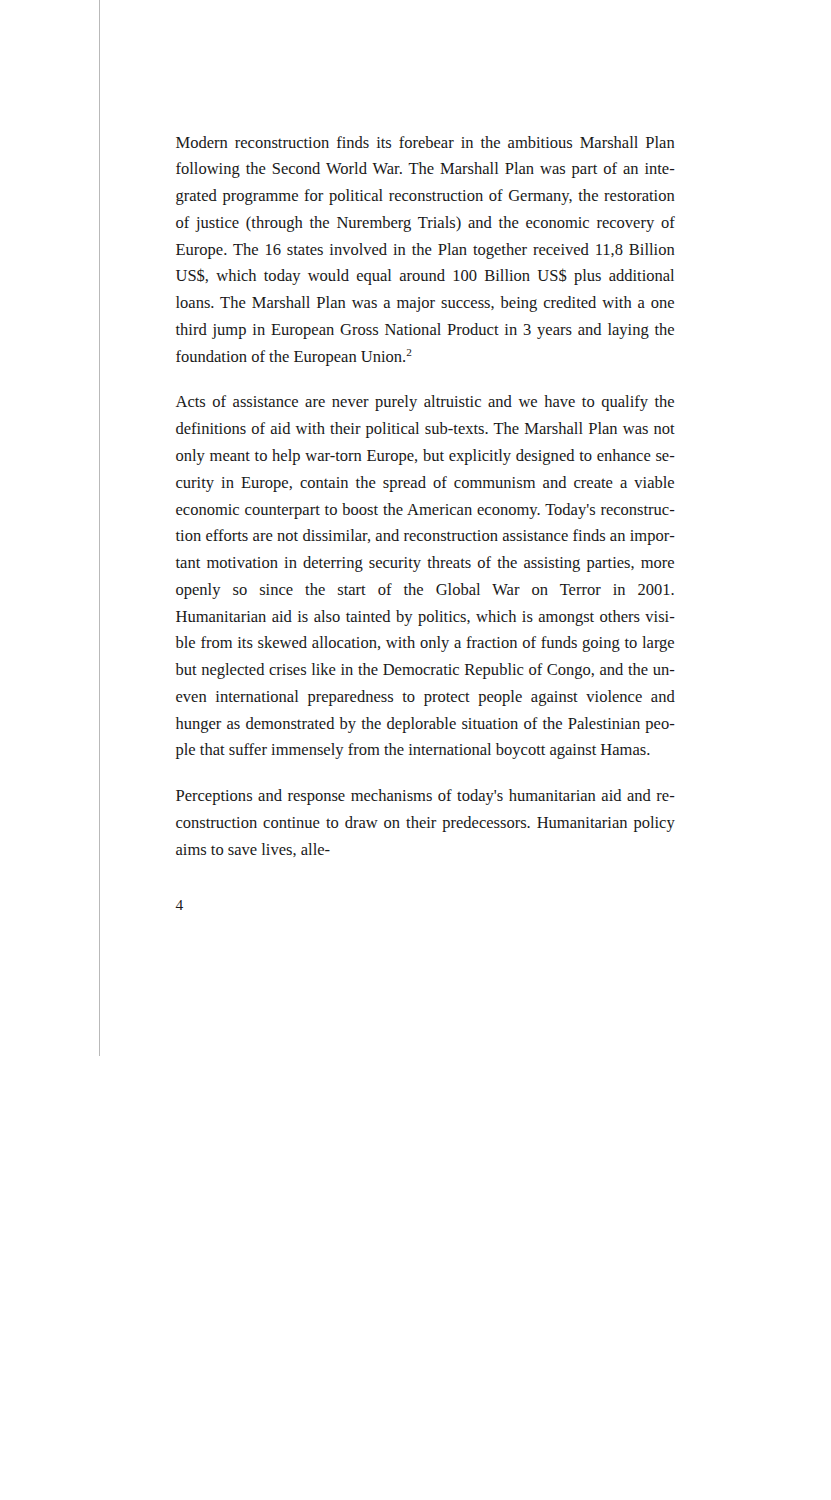Modern reconstruction finds its forebear in the ambitious Marshall Plan following the Second World War. The Marshall Plan was part of an integrated programme for political reconstruction of Germany, the restoration of justice (through the Nuremberg Trials) and the economic recovery of Europe. The 16 states involved in the Plan together received 11,8 Billion US$, which today would equal around 100 Billion US$ plus additional loans. The Marshall Plan was a major success, being credited with a one third jump in European Gross National Product in 3 years and laying the foundation of the European Union.2
Acts of assistance are never purely altruistic and we have to qualify the definitions of aid with their political sub-texts. The Marshall Plan was not only meant to help war-torn Europe, but explicitly designed to enhance security in Europe, contain the spread of communism and create a viable economic counterpart to boost the American economy. Today's reconstruction efforts are not dissimilar, and reconstruction assistance finds an important motivation in deterring security threats of the assisting parties, more openly so since the start of the Global War on Terror in 2001. Humanitarian aid is also tainted by politics, which is amongst others visible from its skewed allocation, with only a fraction of funds going to large but neglected crises like in the Democratic Republic of Congo, and the uneven international preparedness to protect people against violence and hunger as demonstrated by the deplorable situation of the Palestinian people that suffer immensely from the international boycott against Hamas.
Perceptions and response mechanisms of today's humanitarian aid and reconstruction continue to draw on their predecessors. Humanitarian policy aims to save lives, alle-
4